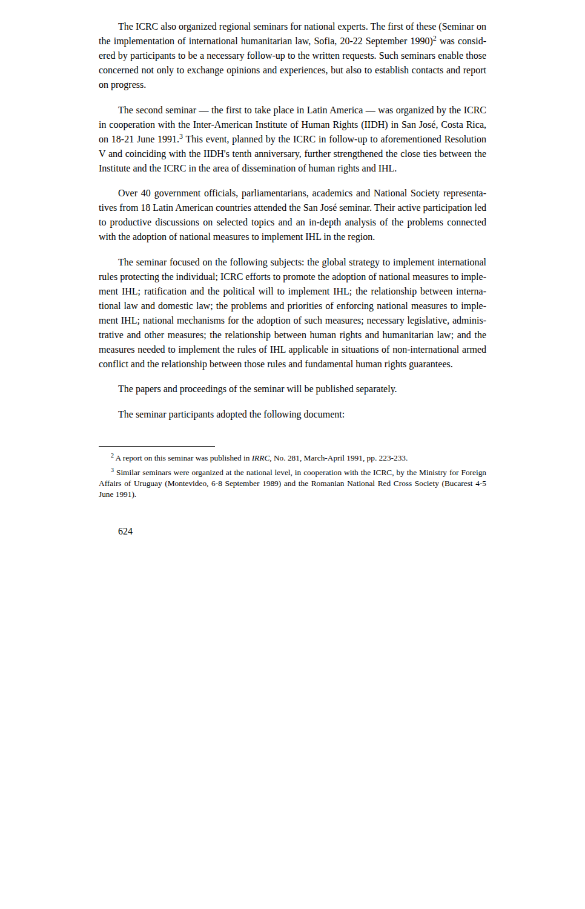The ICRC also organized regional seminars for national experts. The first of these (Seminar on the implementation of international humanitarian law, Sofia, 20-22 September 1990)2 was considered by participants to be a necessary follow-up to the written requests. Such seminars enable those concerned not only to exchange opinions and experiences, but also to establish contacts and report on progress.
The second seminar — the first to take place in Latin America — was organized by the ICRC in cooperation with the Inter-American Institute of Human Rights (IIDH) in San José, Costa Rica, on 18-21 June 1991.3 This event, planned by the ICRC in follow-up to aforementioned Resolution V and coinciding with the IIDH's tenth anniversary, further strengthened the close ties between the Institute and the ICRC in the area of dissemination of human rights and IHL.
Over 40 government officials, parliamentarians, academics and National Society representatives from 18 Latin American countries attended the San José seminar. Their active participation led to productive discussions on selected topics and an in-depth analysis of the problems connected with the adoption of national measures to implement IHL in the region.
The seminar focused on the following subjects: the global strategy to implement international rules protecting the individual; ICRC efforts to promote the adoption of national measures to implement IHL; ratification and the political will to implement IHL; the relationship between international law and domestic law; the problems and priorities of enforcing national measures to implement IHL; national mechanisms for the adoption of such measures; necessary legislative, administrative and other measures; the relationship between human rights and humanitarian law; and the measures needed to implement the rules of IHL applicable in situations of non-international armed conflict and the relationship between those rules and fundamental human rights guarantees.
The papers and proceedings of the seminar will be published separately.
The seminar participants adopted the following document:
2 A report on this seminar was published in IRRC, No. 281, March-April 1991, pp. 223-233.
3 Similar seminars were organized at the national level, in cooperation with the ICRC, by the Ministry for Foreign Affairs of Uruguay (Montevideo, 6-8 September 1989) and the Romanian National Red Cross Society (Bucarest 4-5 June 1991).
624